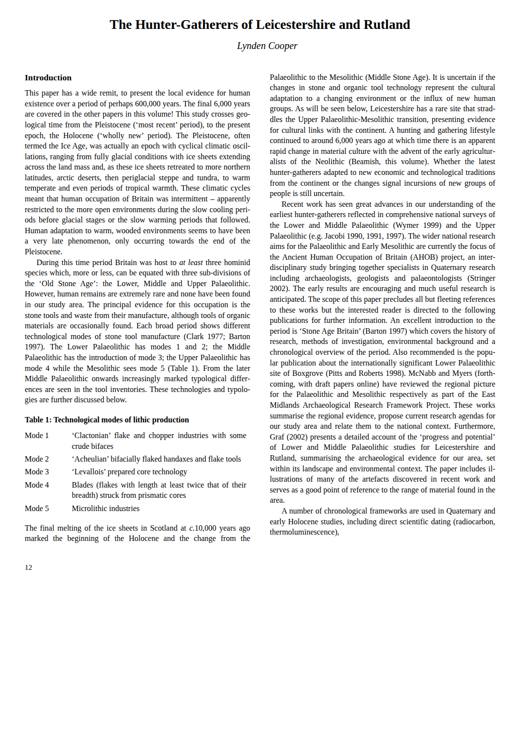The Hunter-Gatherers of Leicestershire and Rutland
Lynden Cooper
Introduction
This paper has a wide remit, to present the local evidence for human existence over a period of perhaps 600,000 years. The final 6,000 years are covered in the other papers in this volume! This study crosses geological time from the Pleistocene (‘most recent’ period), to the present epoch, the Holocene (‘wholly new’ period). The Pleistocene, often termed the Ice Age, was actually an epoch with cyclical climatic oscillations, ranging from fully glacial conditions with ice sheets extending across the land mass and, as these ice sheets retreated to more northern latitudes, arctic deserts, then periglacial steppe and tundra, to warm temperate and even periods of tropical warmth. These climatic cycles meant that human occupation of Britain was intermittent – apparently restricted to the more open environments during the slow cooling periods before glacial stages or the slow warming periods that followed. Human adaptation to warm, wooded environments seems to have been a very late phenomenon, only occurring towards the end of the Pleistocene.
During this time period Britain was host to at least three hominid species which, more or less, can be equated with three sub-divisions of the ‘Old Stone Age’: the Lower, Middle and Upper Palaeolithic. However, human remains are extremely rare and none have been found in our study area. The principal evidence for this occupation is the stone tools and waste from their manufacture, although tools of organic materials are occasionally found. Each broad period shows different technological modes of stone tool manufacture (Clark 1977; Barton 1997). The Lower Palaeolithic has modes 1 and 2; the Middle Palaeolithic has the introduction of mode 3; the Upper Palaeolithic has mode 4 while the Mesolithic sees mode 5 (Table 1). From the later Middle Palaeolithic onwards increasingly marked typological differences are seen in the tool inventories. These technologies and typologies are further discussed below.
Table 1: Technological modes of lithic production
| Mode 1 | ‘Clactonian’ flake and chopper industries with some crude bifaces |
| Mode 2 | ‘Acheulian’ bifacially flaked handaxes and flake tools |
| Mode 3 | ‘Levallois’ prepared core technology |
| Mode 4 | Blades (flakes with length at least twice that of their breadth) struck from prismatic cores |
| Mode 5 | Microlithic industries |
The final melting of the ice sheets in Scotland at c. 10,000 years ago marked the beginning of the Holocene and the change from the Palaeolithic to the Mesolithic (Middle Stone Age). It is uncertain if the changes in stone and organic tool technology represent the cultural adaptation to a changing environment or the influx of new human groups. As will be seen below, Leicestershire has a rare site that straddles the Upper Palaeolithic-Mesolithic transition, presenting evidence for cultural links with the continent. A hunting and gathering lifestyle continued to around 6,000 years ago at which time there is an apparent rapid change in material culture with the advent of the early agriculturalists of the Neolithic (Beamish, this volume). Whether the latest hunter-gatherers adapted to new economic and technological traditions from the continent or the changes signal incursions of new groups of people is still uncertain.
Recent work has seen great advances in our understanding of the earliest hunter-gatherers reflected in comprehensive national surveys of the Lower and Middle Palaeolithic (Wymer 1999) and the Upper Palaeolithic (e.g. Jacobi 1990, 1991, 1997). The wider national research aims for the Palaeolithic and Early Mesolithic are currently the focus of the Ancient Human Occupation of Britain (AHOB) project, an inter-disciplinary study bringing together specialists in Quaternary research including archaeologists, geologists and palaeontologists (Stringer 2002). The early results are encouraging and much useful research is anticipated. The scope of this paper precludes all but fleeting references to these works but the interested reader is directed to the following publications for further information. An excellent introduction to the period is ‘Stone Age Britain’ (Barton 1997) which covers the history of research, methods of investigation, environmental background and a chronological overview of the period. Also recommended is the popular publication about the internationally significant Lower Palaeolithic site of Boxgrove (Pitts and Roberts 1998). McNabb and Myers (forthcoming, with draft papers online) have reviewed the regional picture for the Palaeolithic and Mesolithic respectively as part of the East Midlands Archaeological Research Framework Project. These works summarise the regional evidence, propose current research agendas for our study area and relate them to the national context. Furthermore, Graf (2002) presents a detailed account of the ‘progress and potential’ of Lower and Middle Palaeolithic studies for Leicestershire and Rutland, summarising the archaeological evidence for our area, set within its landscape and environmental context. The paper includes illustrations of many of the artefacts discovered in recent work and serves as a good point of reference to the range of material found in the area.
A number of chronological frameworks are used in Quaternary and early Holocene studies, including direct scientific dating (radiocarbon, thermoluminescence),
12